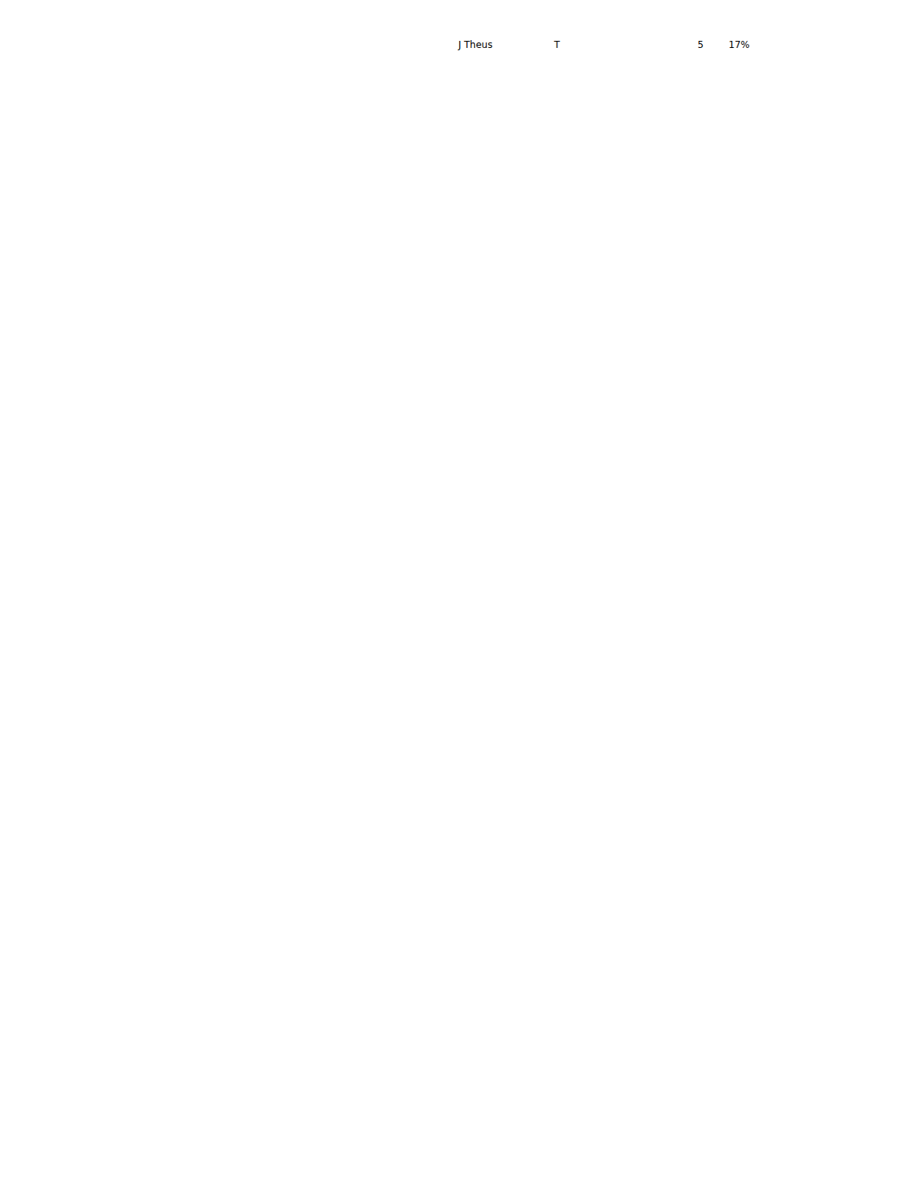J Theus T 5 17%